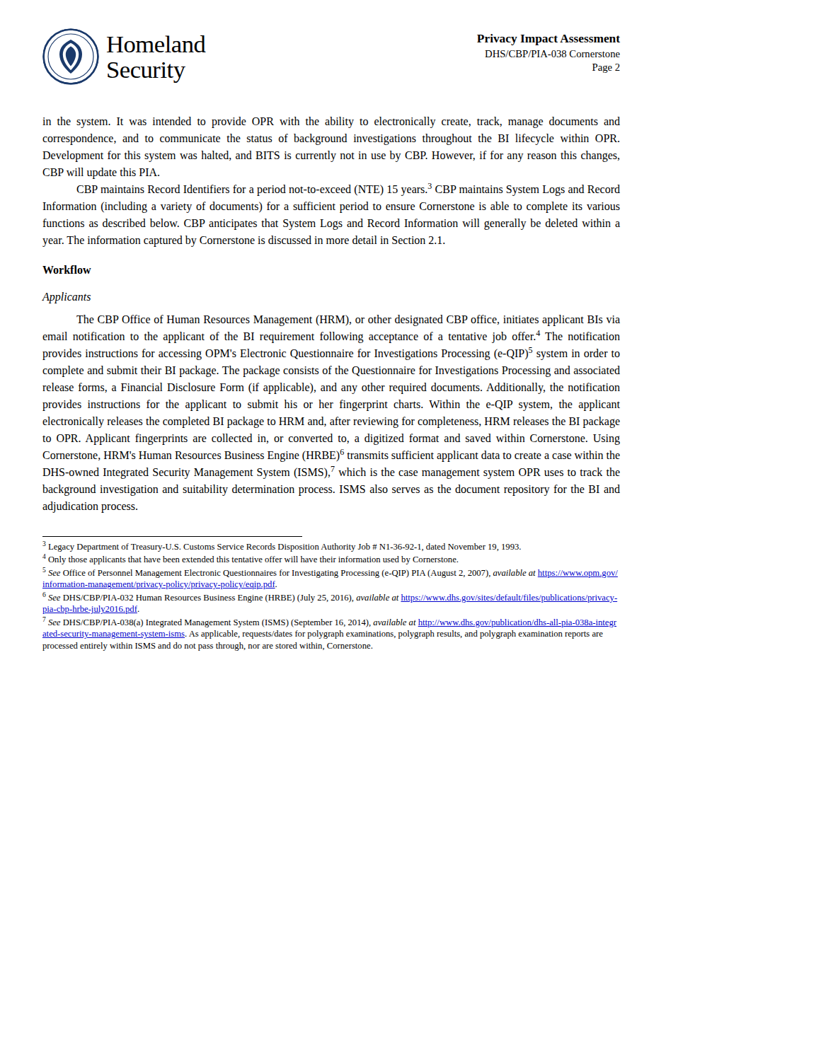Homeland
Security
Privacy Impact Assessment
DHS/CBP/PIA-038 Cornerstone
Page 2
in the system. It was intended to provide OPR with the ability to electronically create, track, manage documents and correspondence, and to communicate the status of background investigations throughout the BI lifecycle within OPR. Development for this system was halted, and BITS is currently not in use by CBP. However, if for any reason this changes, CBP will update this PIA.
CBP maintains Record Identifiers for a period not-to-exceed (NTE) 15 years.3 CBP maintains System Logs and Record Information (including a variety of documents) for a sufficient period to ensure Cornerstone is able to complete its various functions as described below. CBP anticipates that System Logs and Record Information will generally be deleted within a year. The information captured by Cornerstone is discussed in more detail in Section 2.1.
Workflow
Applicants
The CBP Office of Human Resources Management (HRM), or other designated CBP office, initiates applicant BIs via email notification to the applicant of the BI requirement following acceptance of a tentative job offer.4 The notification provides instructions for accessing OPM's Electronic Questionnaire for Investigations Processing (e-QIP)5 system in order to complete and submit their BI package. The package consists of the Questionnaire for Investigations Processing and associated release forms, a Financial Disclosure Form (if applicable), and any other required documents. Additionally, the notification provides instructions for the applicant to submit his or her fingerprint charts. Within the e-QIP system, the applicant electronically releases the completed BI package to HRM and, after reviewing for completeness, HRM releases the BI package to OPR. Applicant fingerprints are collected in, or converted to, a digitized format and saved within Cornerstone. Using Cornerstone, HRM's Human Resources Business Engine (HRBE)6 transmits sufficient applicant data to create a case within the DHS-owned Integrated Security Management System (ISMS),7 which is the case management system OPR uses to track the background investigation and suitability determination process. ISMS also serves as the document repository for the BI and adjudication process.
3 Legacy Department of Treasury-U.S. Customs Service Records Disposition Authority Job # N1-36-92-1, dated November 19, 1993.
4 Only those applicants that have been extended this tentative offer will have their information used by Cornerstone.
5 See Office of Personnel Management Electronic Questionnaires for Investigating Processing (e-QIP) PIA (August 2, 2007), available at https://www.opm.gov/information-management/privacy-policy/privacy-policy/eqip.pdf.
6 See DHS/CBP/PIA-032 Human Resources Business Engine (HRBE) (July 25, 2016), available at https://www.dhs.gov/sites/default/files/publications/privacy-pia-cbp-hrbe-july2016.pdf.
7 See DHS/CBP/PIA-038(a) Integrated Management System (ISMS) (September 16, 2014), available at http://www.dhs.gov/publication/dhs-all-pia-038a-integrated-security-management-system-isms. As applicable, requests/dates for polygraph examinations, polygraph results, and polygraph examination reports are processed entirely within ISMS and do not pass through, nor are stored within, Cornerstone.